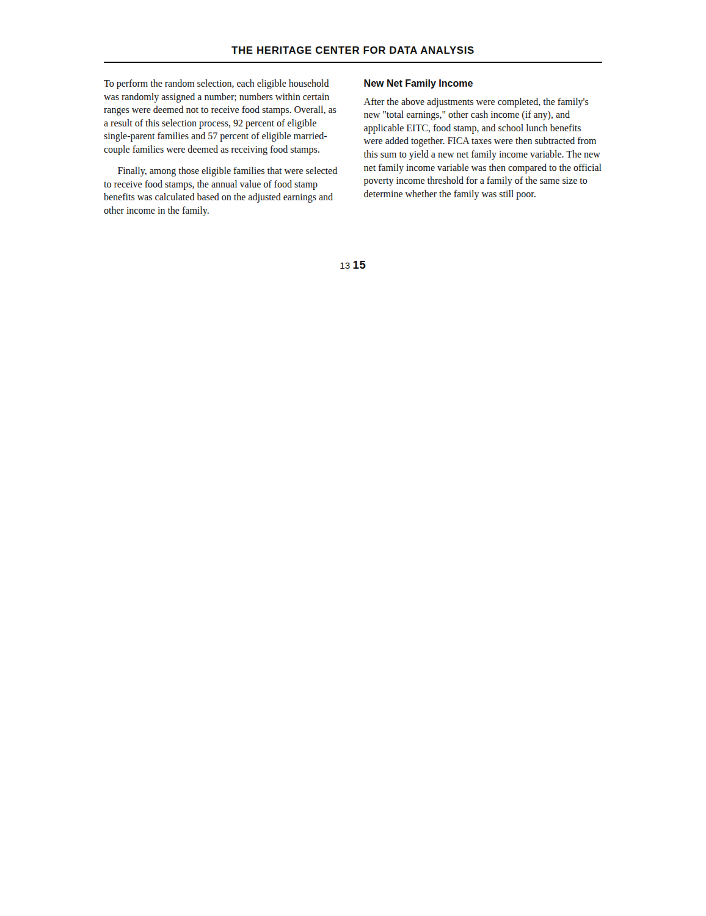THE HERITAGE CENTER FOR DATA ANALYSIS
To perform the random selection, each eligible household was randomly assigned a number; numbers within certain ranges were deemed not to receive food stamps. Overall, as a result of this selection process, 92 percent of eligible single-parent families and 57 percent of eligible married-couple families were deemed as receiving food stamps.
Finally, among those eligible families that were selected to receive food stamps, the annual value of food stamp benefits was calculated based on the adjusted earnings and other income in the family.
New Net Family Income
After the above adjustments were completed, the family's new "total earnings," other cash income (if any), and applicable EITC, food stamp, and school lunch benefits were added together. FICA taxes were then subtracted from this sum to yield a new net family income variable. The new net family income variable was then compared to the official poverty income threshold for a family of the same size to determine whether the family was still poor.
13 15